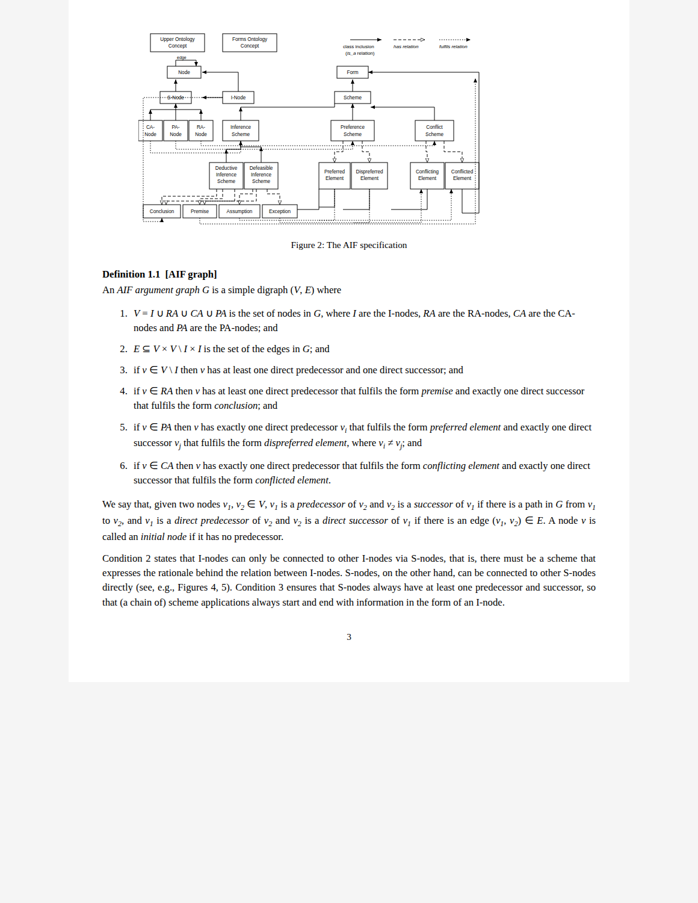class inclusion (is_a relation) has relation fulfils relation Upper Ontology Concept Forms Ontology Concept Node edge S-Node I-Node Form Scheme CA- Node PA- Node RA- Node Inference Scheme Preference Scheme Conflict Scheme Deductive Inference Scheme Defeasible Inference Scheme Preferred Element Dispreferred Element Conflicting Element Conflicted Element Conclusion Premise Assumption Exception
Figure 2: The AIF specification
Definition 1.1 [AIF graph]
An AIF argument graph G is a simple digraph (V, E) where
V = I ∪ RA ∪ CA ∪ PA is the set of nodes in G, where I are the I-nodes, RA are the RA-nodes, CA are the CA-nodes and PA are the PA-nodes; and
E ⊆ V × V \ I × I is the set of the edges in G; and
if v ∈ V \ I then v has at least one direct predecessor and one direct successor; and
if v ∈ RA then v has at least one direct predecessor that fulfils the form premise and exactly one direct successor that fulfils the form conclusion; and
if v ∈ PA then v has exactly one direct predecessor vi that fulfils the form preferred element and exactly one direct successor vj that fulfils the form dispreferred element, where vi ≠ vj; and
if v ∈ CA then v has exactly one direct predecessor that fulfils the form conflicting element and exactly one direct successor that fulfils the form conflicted element.
We say that, given two nodes v1, v2 ∈ V, v1 is a predecessor of v2 and v2 is a successor of v1 if there is a path in G from v1 to v2, and v1 is a direct predecessor of v2 and v2 is a direct successor of v1 if there is an edge (v1, v2) ∈ E. A node v is called an initial node if it has no predecessor.
Condition 2 states that I-nodes can only be connected to other I-nodes via S-nodes, that is, there must be a scheme that expresses the rationale behind the relation between I-nodes. S-nodes, on the other hand, can be connected to other S-nodes directly (see, e.g., Figures 4, 5). Condition 3 ensures that S-nodes always have at least one predecessor and successor, so that (a chain of) scheme applications always start and end with information in the form of an I-node.
3